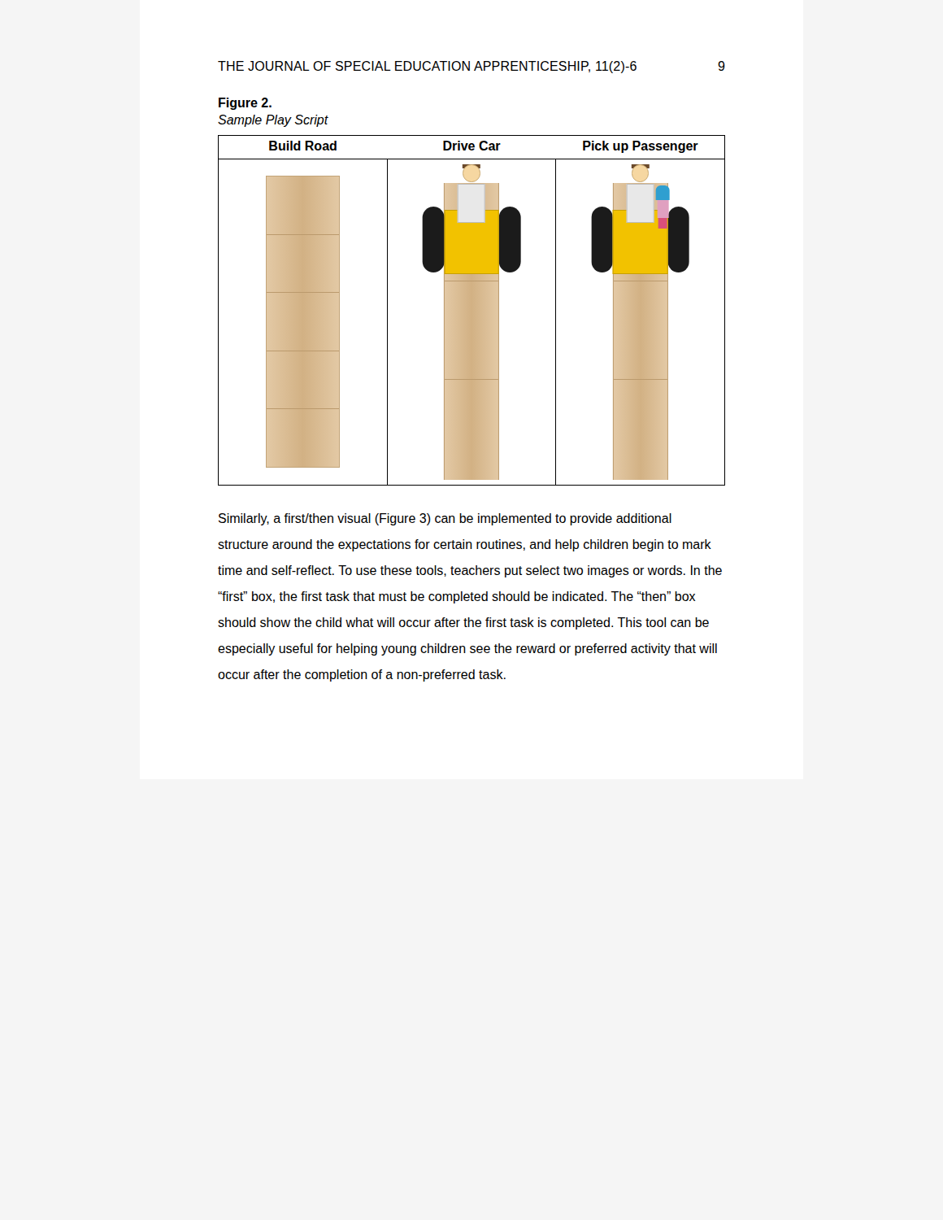THE JOURNAL OF SPECIAL EDUCATION APPRENTICESHIP, 11(2)-6
9
Figure 2. Sample Play Script
| Build Road | Drive Car | Pick up Passenger |
| --- | --- | --- |
Similarly, a first/then visual (Figure 3) can be implemented to provide additional structure around the expectations for certain routines, and help children begin to mark time and self-reflect. To use these tools, teachers put select two images or words. In the “first” box, the first task that must be completed should be indicated. The “then” box should show the child what will occur after the first task is completed. This tool can be especially useful for helping young children see the reward or preferred activity that will occur after the completion of a non-preferred task.